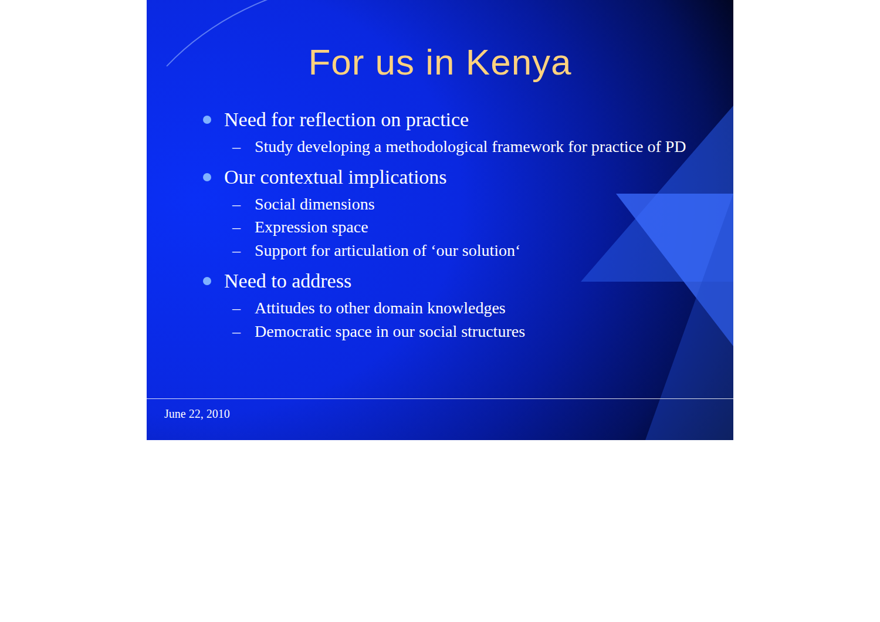For us in Kenya
Need for reflection on practice
Study developing a methodological framework for practice of PD
Our contextual implications
Social dimensions
Expression space
Support for articulation of ‘our solution‘
Need to address
Attitudes to other domain knowledges
Democratic space in our social structures
June 22, 2010